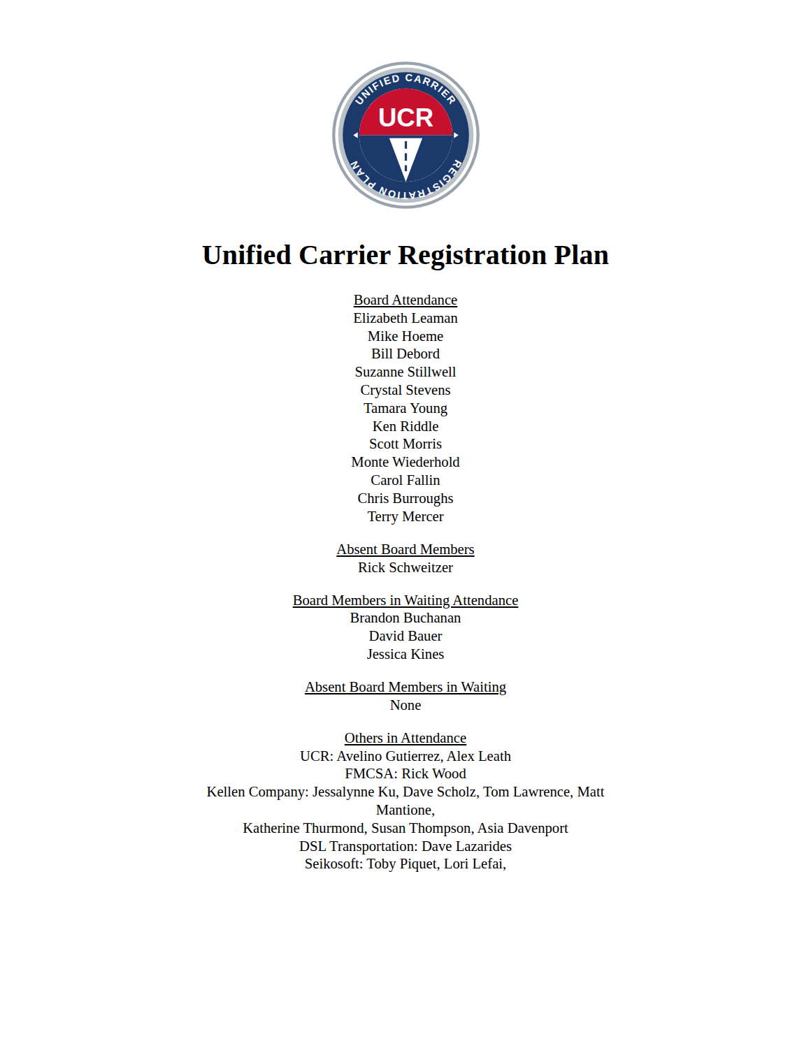UNIFIED CARRIER REGISTRATION PLAN UCR
Unified Carrier Registration Plan
Board Attendance
Elizabeth Leaman
Mike Hoeme
Bill Debord
Suzanne Stillwell
Crystal Stevens
Tamara Young
Ken Riddle
Scott Morris
Monte Wiederhold
Carol Fallin
Chris Burroughs
Terry Mercer
Absent Board Members
Rick Schweitzer
Board Members in Waiting Attendance
Brandon Buchanan
David Bauer
Jessica Kines
Absent Board Members in Waiting
None
Others in Attendance UCR: Avelino Gutierrez, Alex Leath FMCSA: Rick Wood Kellen Company: Jessalynne Ku, Dave Scholz, Tom Lawrence, Matt Mantione, Katherine Thurmond, Susan Thompson, Asia Davenport DSL Transportation: Dave Lazarides Seikosoft: Toby Piquet, Lori Lefai,